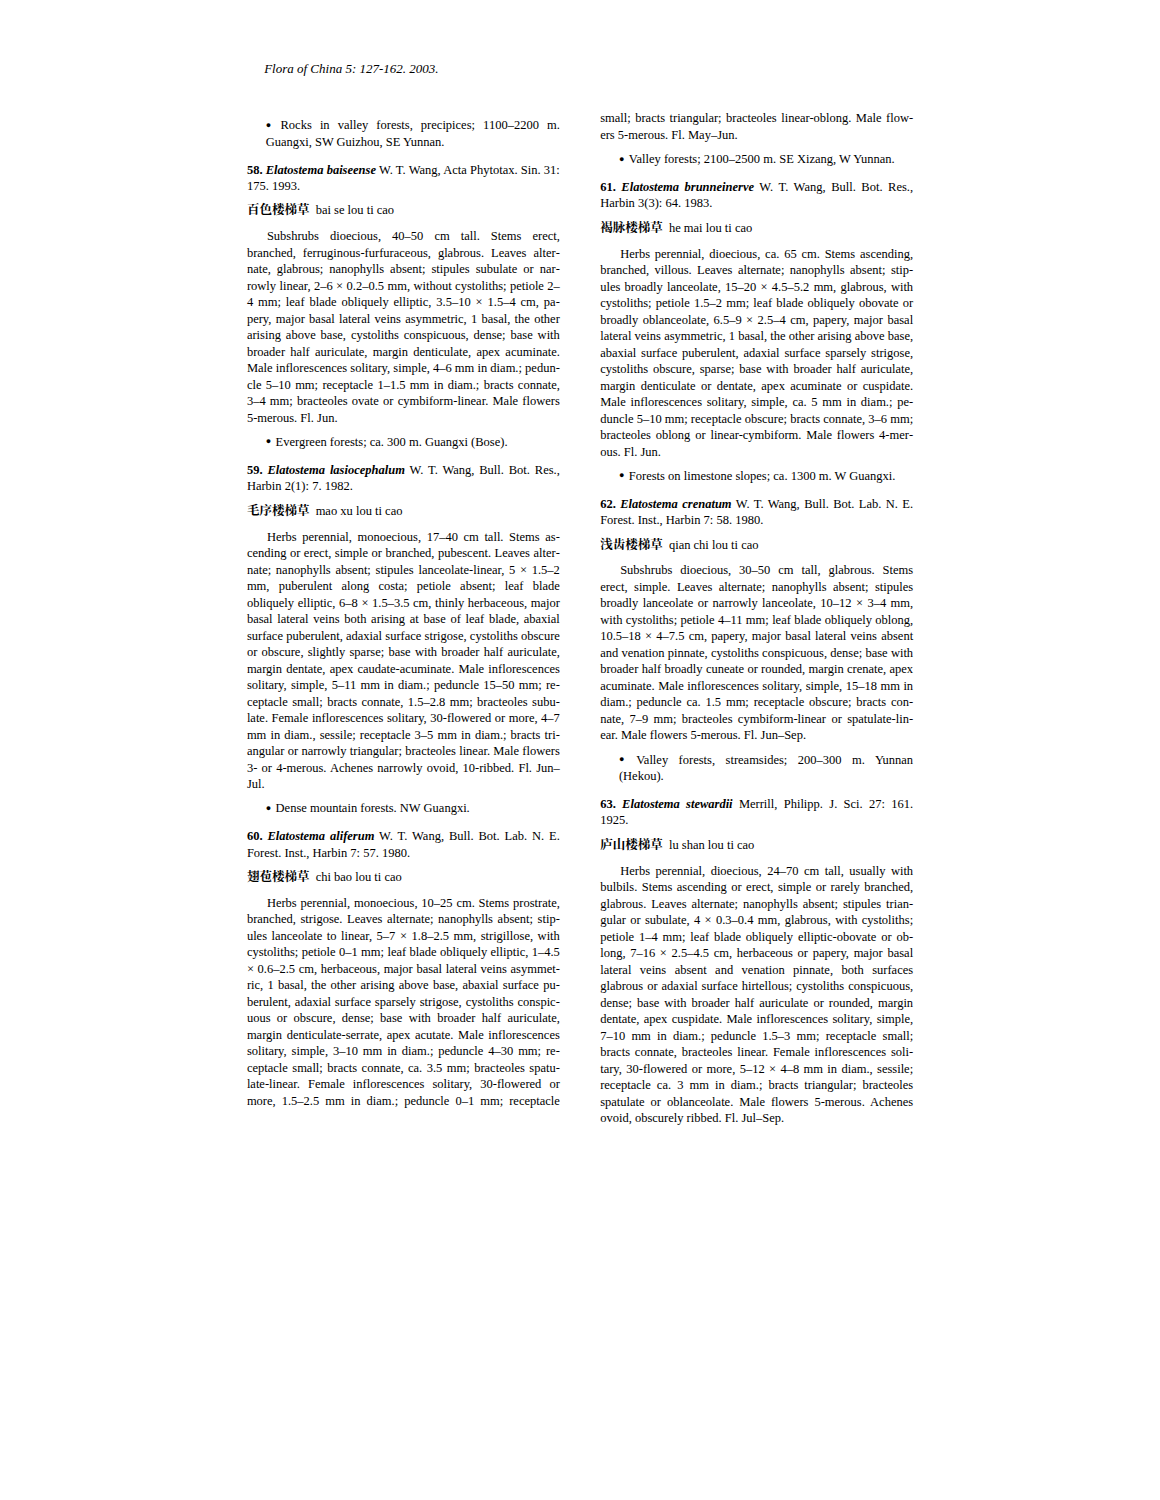Flora of China 5: 127-162. 2003.
Rocks in valley forests, precipices; 1100–2200 m. Guangxi, SW Guizhou, SE Yunnan.
58. Elatostema baiseense W. T. Wang, Acta Phytotax. Sin. 31: 175. 1993.
百色楼梯草 bai se lou ti cao
Subshrubs dioecious, 40–50 cm tall. Stems erect, branched, ferruginous-furfuraceous, glabrous. Leaves alternate, glabrous; nanophylls absent; stipules subulate or narrowly linear, 2–6 × 0.2–0.5 mm, without cystoliths; petiole 2–4 mm; leaf blade obliquely elliptic, 3.5–10 × 1.5–4 cm, papery, major basal lateral veins asymmetric, 1 basal, the other arising above base, cystoliths conspicuous, dense; base with broader half auriculate, margin denticulate, apex acuminate. Male inflorescences solitary, simple, 4–6 mm in diam.; peduncle 5–10 mm; receptacle 1–1.5 mm in diam.; bracts connate, 3–4 mm; bracteoles ovate or cymbiform-linear. Male flowers 5-merous. Fl. Jun.
Evergreen forests; ca. 300 m. Guangxi (Bose).
59. Elatostema lasiocephalum W. T. Wang, Bull. Bot. Res., Harbin 2(1): 7. 1982.
毛序楼梯草 mao xu lou ti cao
Herbs perennial, monoecious, 17–40 cm tall. Stems ascending or erect, simple or branched, pubescent. Leaves alternate; nanophylls absent; stipules lanceolate-linear, 5 × 1.5–2 mm, puberulent along costa; petiole absent; leaf blade obliquely elliptic, 6–8 × 1.5–3.5 cm, thinly herbaceous, major basal lateral veins both arising at base of leaf blade, abaxial surface puberulent, adaxial surface strigose, cystoliths obscure or obscure, slightly sparse; base with broader half auriculate, margin dentate, apex caudate-acuminate. Male inflorescences solitary, simple, 5–11 mm in diam.; peduncle 15–50 mm; receptacle small; bracts connate, 1.5–2.8 mm; bracteoles subulate. Female inflorescences solitary, 30-flowered or more, 4–7 mm in diam., sessile; receptacle 3–5 mm in diam.; bracts triangular or narrowly triangular; bracteoles linear. Male flowers 3- or 4-merous. Achenes narrowly ovoid, 10-ribbed. Fl. Jun–Jul.
Dense mountain forests. NW Guangxi.
60. Elatostema aliferum W. T. Wang, Bull. Bot. Lab. N. E. Forest. Inst., Harbin 7: 57. 1980.
翅苞楼梯草 chi bao lou ti cao
Herbs perennial, monoecious, 10–25 cm. Stems prostrate, branched, strigose. Leaves alternate; nanophylls absent; stipules lanceolate to linear, 5–7 × 1.8–2.5 mm, strigillose, with cystoliths; petiole 0–1 mm; leaf blade obliquely elliptic, 1–4.5 × 0.6–2.5 cm, herbaceous, major basal lateral veins asymmetric, 1 basal, the other arising above base, abaxial surface puberulent, adaxial surface sparsely strigose, cystoliths conspicuous or obscure, dense; base with broader half auriculate, margin denticulate-serrate, apex acutate. Male inflorescences solitary, simple, 3–10 mm in diam.; peduncle 4–30 mm; receptacle small; bracts connate, ca. 3.5 mm; bracteoles spatulate-linear. Female inflorescences solitary, 30-flowered or more, 1.5–2.5 mm in diam.; peduncle 0–1 mm; receptacle small; bracts triangular; bracteoles linear-oblong. Male flowers 5-merous. Fl. May–Jun.
Valley forests; 2100–2500 m. SE Xizang, W Yunnan.
61. Elatostema brunneinerve W. T. Wang, Bull. Bot. Res., Harbin 3(3): 64. 1983.
褐脉楼梯草 he mai lou ti cao
Herbs perennial, dioecious, ca. 65 cm. Stems ascending, branched, villous. Leaves alternate; nanophylls absent; stipules broadly lanceolate, 15–20 × 4.5–5.2 mm, glabrous, with cystoliths; petiole 1.5–2 mm; leaf blade obliquely obovate or broadly oblanceolate, 6.5–9 × 2.5–4 cm, papery, major basal lateral veins asymmetric, 1 basal, the other arising above base, abaxial surface puberulent, adaxial surface sparsely strigose, cystoliths obscure, sparse; base with broader half auriculate, margin denticulate or dentate, apex acuminate or cuspidate. Male inflorescences solitary, simple, ca. 5 mm in diam.; peduncle 5–10 mm; receptacle obscure; bracts connate, 3–6 mm; bracteoles oblong or linear-cymbiform. Male flowers 4-merous. Fl. Jun.
Forests on limestone slopes; ca. 1300 m. W Guangxi.
62. Elatostema crenatum W. T. Wang, Bull. Bot. Lab. N. E. Forest. Inst., Harbin 7: 58. 1980.
浅齿楼梯草 qian chi lou ti cao
Subshrubs dioecious, 30–50 cm tall, glabrous. Stems erect, simple. Leaves alternate; nanophylls absent; stipules broadly lanceolate or narrowly lanceolate, 10–12 × 3–4 mm, with cystoliths; petiole 4–11 mm; leaf blade obliquely oblong, 10.5–18 × 4–7.5 cm, papery, major basal lateral veins absent and venation pinnate, cystoliths conspicuous, dense; base with broader half broadly cuneate or rounded, margin crenate, apex acuminate. Male inflorescences solitary, simple, 15–18 mm in diam.; peduncle ca. 1.5 mm; receptacle obscure; bracts connate, 7–9 mm; bracteoles cymbiform-linear or spatulate-linear. Male flowers 5-merous. Fl. Jun–Sep.
Valley forests, streamsides; 200–300 m. Yunnan (Hekou).
63. Elatostema stewardii Merrill, Philipp. J. Sci. 27: 161. 1925.
庐山楼梯草 lu shan lou ti cao
Herbs perennial, dioecious, 24–70 cm tall, usually with bulbils. Stems ascending or erect, simple or rarely branched, glabrous. Leaves alternate; nanophylls absent; stipules triangular or subulate, 4 × 0.3–0.4 mm, glabrous, with cystoliths; petiole 1–4 mm; leaf blade obliquely elliptic-obovate or oblong, 7–16 × 2.5–4.5 cm, herbaceous or papery, major basal lateral veins absent and venation pinnate, both surfaces glabrous or adaxial surface hirtellous; cystoliths conspicuous, dense; base with broader half auriculate or rounded, margin dentate, apex cuspidate. Male inflorescences solitary, simple, 7–10 mm in diam.; peduncle 1.5–3 mm; receptacle small; bracts connate, bracteoles linear. Female inflorescences solitary, 30-flowered or more, 5–12 × 4–8 mm in diam., sessile; receptacle ca. 3 mm in diam.; bracts triangular; bracteoles spatulate or oblanceolate. Male flowers 5-merous. Achenes ovoid, obscurely ribbed. Fl. Jul–Sep.